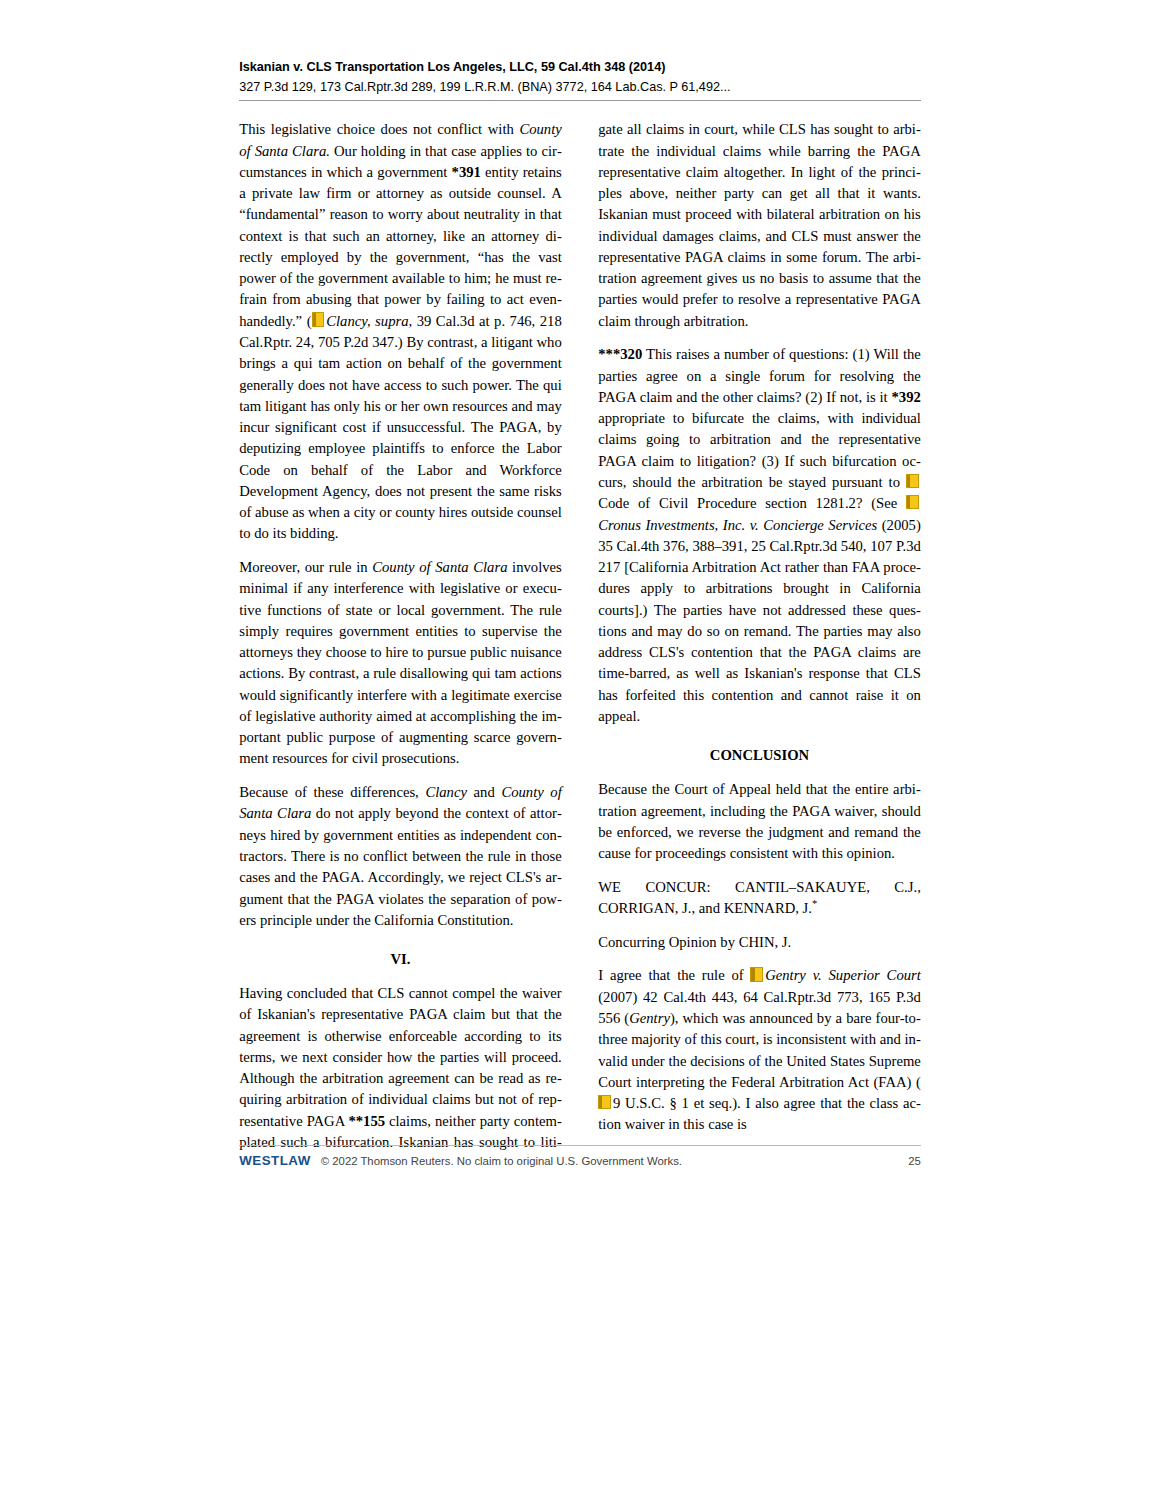Iskanian v. CLS Transportation Los Angeles, LLC, 59 Cal.4th 348 (2014)
327 P.3d 129, 173 Cal.Rptr.3d 289, 199 L.R.R.M. (BNA) 3772, 164 Lab.Cas. P 61,492...
This legislative choice does not conflict with County of Santa Clara. Our holding in that case applies to circumstances in which a government *391 entity retains a private law firm or attorney as outside counsel. A “fundamental” reason to worry about neutrality in that context is that such an attorney, like an attorney directly employed by the government, “has the vast power of the government available to him; he must refrain from abusing that power by failing to act evenhandedly.” ( Clancy, supra, 39 Cal.3d at p. 746, 218 Cal.Rptr. 24, 705 P.2d 347.) By contrast, a litigant who brings a qui tam action on behalf of the government generally does not have access to such power. The qui tam litigant has only his or her own resources and may incur significant cost if unsuccessful. The PAGA, by deputizing employee plaintiffs to enforce the Labor Code on behalf of the Labor and Workforce Development Agency, does not present the same risks of abuse as when a city or county hires outside counsel to do its bidding.
Moreover, our rule in County of Santa Clara involves minimal if any interference with legislative or executive functions of state or local government. The rule simply requires government entities to supervise the attorneys they choose to hire to pursue public nuisance actions. By contrast, a rule disallowing qui tam actions would significantly interfere with a legitimate exercise of legislative authority aimed at accomplishing the important public purpose of augmenting scarce government resources for civil prosecutions.
Because of these differences, Clancy and County of Santa Clara do not apply beyond the context of attorneys hired by government entities as independent contractors. There is no conflict between the rule in those cases and the PAGA. Accordingly, we reject CLS's argument that the PAGA violates the separation of powers principle under the California Constitution.
VI.
Having concluded that CLS cannot compel the waiver of Iskanian's representative PAGA claim but that the agreement is otherwise enforceable according to its terms, we next consider how the parties will proceed. Although the arbitration agreement can be read as requiring arbitration of individual claims but not of representative PAGA **155 claims, neither party contemplated such a bifurcation. Iskanian has sought to litigate all claims in court, while CLS has sought to arbitrate the individual claims while barring the PAGA representative claim altogether. In light of the principles above, neither party can get all that it wants. Iskanian must proceed with bilateral arbitration on his individual damages claims, and CLS must answer the representative PAGA claims in some forum. The arbitration agreement gives us no basis to assume that the parties would prefer to resolve a representative PAGA claim through arbitration.
***320 This raises a number of questions: (1) Will the parties agree on a single forum for resolving the PAGA claim and the other claims? (2) If not, is it *392 appropriate to bifurcate the claims, with individual claims going to arbitration and the representative PAGA claim to litigation? (3) If such bifurcation occurs, should the arbitration be stayed pursuant to Code of Civil Procedure section 1281.2? (See Cronus Investments, Inc. v. Concierge Services (2005) 35 Cal.4th 376, 388–391, 25 Cal.Rptr.3d 540, 107 P.3d 217 [California Arbitration Act rather than FAA procedures apply to arbitrations brought in California courts].) The parties have not addressed these questions and may do so on remand. The parties may also address CLS's contention that the PAGA claims are time-barred, as well as Iskanian's response that CLS has forfeited this contention and cannot raise it on appeal.
CONCLUSION
Because the Court of Appeal held that the entire arbitration agreement, including the PAGA waiver, should be enforced, we reverse the judgment and remand the cause for proceedings consistent with this opinion.
WE CONCUR: CANTIL–SAKAUYE, C.J., CORRIGAN, J., and KENNARD, J.*
Concurring Opinion by CHIN, J.
I agree that the rule of Gentry v. Superior Court (2007) 42 Cal.4th 443, 64 Cal.Rptr.3d 773, 165 P.3d 556 (Gentry), which was announced by a bare four-to-three majority of this court, is inconsistent with and invalid under the decisions of the United States Supreme Court interpreting the Federal Arbitration Act (FAA) ( 9 U.S.C. § 1 et seq.). I also agree that the class action waiver in this case is
WESTLAW © 2022 Thomson Reuters. No claim to original U.S. Government Works. 25